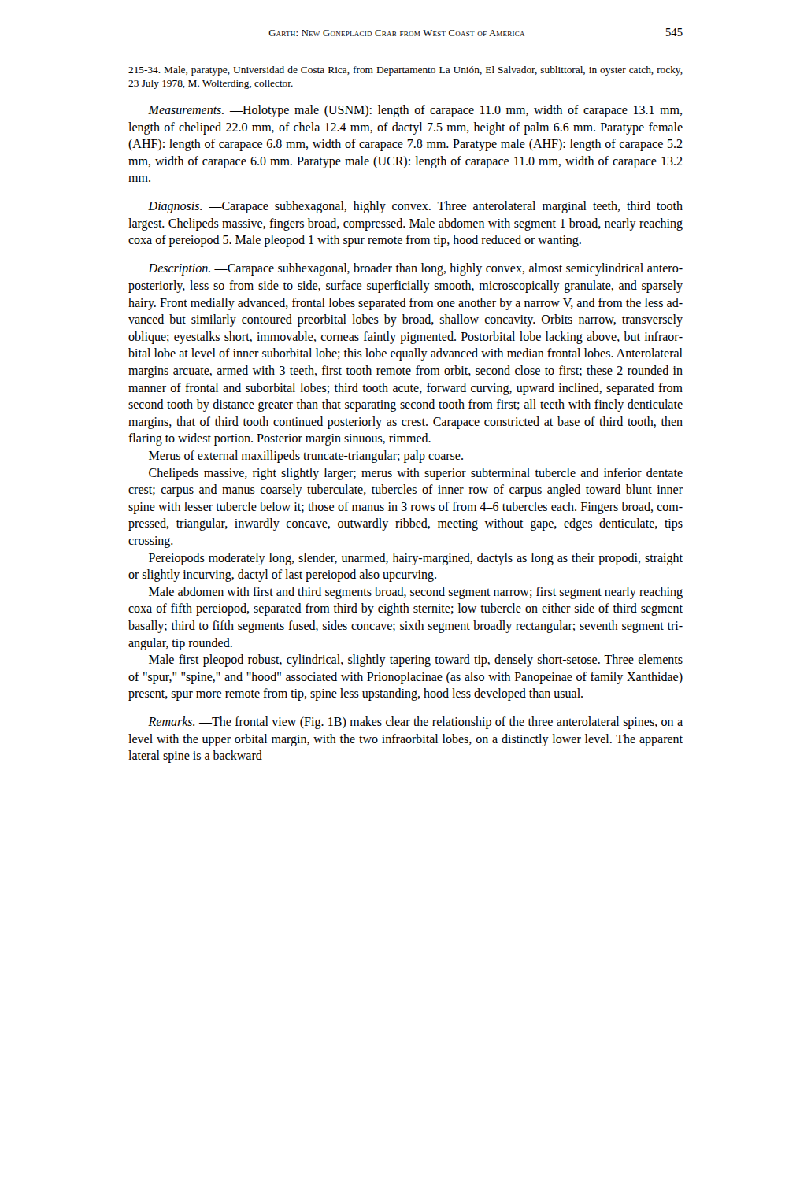Garth: New Goneplacid Crab from West Coast of America 545
215-34. Male, paratype, Universidad de Costa Rica, from Departamento La Unión, El Salvador, sublittoral, in oyster catch, rocky, 23 July 1978, M. Wolterding, collector.
Measurements. —Holotype male (USNM): length of carapace 11.0 mm, width of carapace 13.1 mm, length of cheliped 22.0 mm, of chela 12.4 mm, of dactyl 7.5 mm, height of palm 6.6 mm. Paratype female (AHF): length of carapace 6.8 mm, width of carapace 7.8 mm. Paratype male (AHF): length of carapace 5.2 mm, width of carapace 6.0 mm. Paratype male (UCR): length of carapace 11.0 mm, width of carapace 13.2 mm.
Diagnosis. —Carapace subhexagonal, highly convex. Three anterolateral marginal teeth, third tooth largest. Chelipeds massive, fingers broad, compressed. Male abdomen with segment 1 broad, nearly reaching coxa of pereiopod 5. Male pleopod 1 with spur remote from tip, hood reduced or wanting.
Description. —Carapace subhexagonal, broader than long, highly convex, almost semicylindrical anteroposteriorly, less so from side to side, surface superficially smooth, microscopically granulate, and sparsely hairy. Front medially advanced, frontal lobes separated from one another by a narrow V, and from the less advanced but similarly contoured preorbital lobes by broad, shallow concavity. Orbits narrow, transversely oblique; eyestalks short, immovable, corneas faintly pigmented. Postorbital lobe lacking above, but infraorbital lobe at level of inner suborbital lobe; this lobe equally advanced with median frontal lobes. Anterolateral margins arcuate, armed with 3 teeth, first tooth remote from orbit, second close to first; these 2 rounded in manner of frontal and suborbital lobes; third tooth acute, forward curving, upward inclined, separated from second tooth by distance greater than that separating second tooth from first; all teeth with finely denticulate margins, that of third tooth continued posteriorly as crest. Carapace constricted at base of third tooth, then flaring to widest portion. Posterior margin sinuous, rimmed.
Merus of external maxillipeds truncate-triangular; palp coarse.
Chelipeds massive, right slightly larger; merus with superior subterminal tubercle and inferior dentate crest; carpus and manus coarsely tuberculate, tubercles of inner row of carpus angled toward blunt inner spine with lesser tubercle below it; those of manus in 3 rows of from 4–6 tubercles each. Fingers broad, compressed, triangular, inwardly concave, outwardly ribbed, meeting without gape, edges denticulate, tips crossing.
Pereiopods moderately long, slender, unarmed, hairy-margined, dactyls as long as their propodi, straight or slightly incurving, dactyl of last pereiopod also upcurving.
Male abdomen with first and third segments broad, second segment narrow; first segment nearly reaching coxa of fifth pereiopod, separated from third by eighth sternite; low tubercle on either side of third segment basally; third to fifth segments fused, sides concave; sixth segment broadly rectangular; seventh segment triangular, tip rounded.
Male first pleopod robust, cylindrical, slightly tapering toward tip, densely short-setose. Three elements of "spur," "spine," and "hood" associated with Prionoplacinae (as also with Panopeinae of family Xanthidae) present, spur more remote from tip, spine less upstanding, hood less developed than usual.
Remarks. —The frontal view (Fig. 1B) makes clear the relationship of the three anterolateral spines, on a level with the upper orbital margin, with the two infraorbital lobes, on a distinctly lower level. The apparent lateral spine is a backward